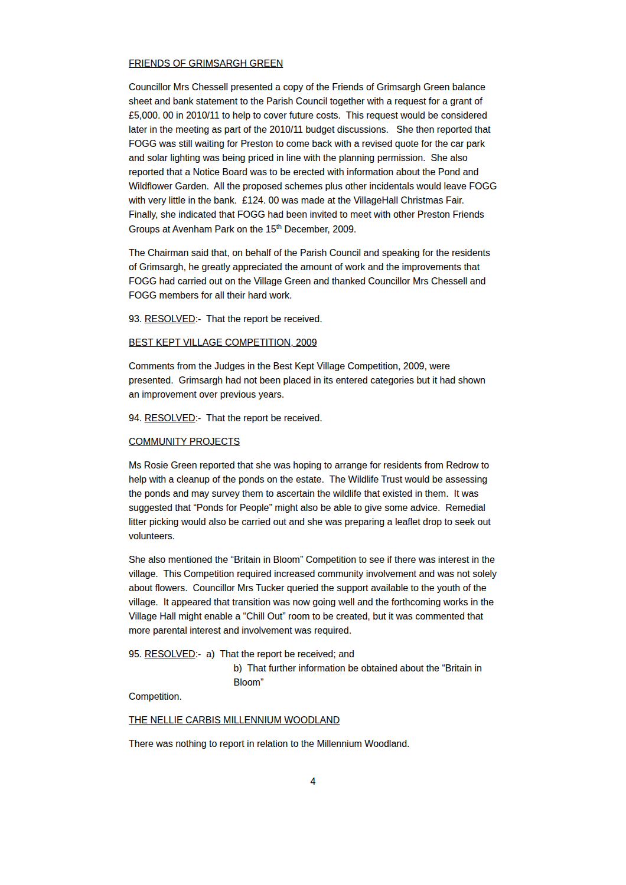FRIENDS OF GRIMSARGH GREEN
Councillor Mrs Chessell presented a copy of the Friends of Grimsargh Green balance sheet and bank statement to the Parish Council together with a request for a grant of £5,000. 00 in 2010/11 to help to cover future costs. This request would be considered later in the meeting as part of the 2010/11 budget discussions. She then reported that FOGG was still waiting for Preston to come back with a revised quote for the car park and solar lighting was being priced in line with the planning permission. She also reported that a Notice Board was to be erected with information about the Pond and Wildflower Garden. All the proposed schemes plus other incidentals would leave FOGG with very little in the bank. £124. 00 was made at the VillageHall Christmas Fair. Finally, she indicated that FOGG had been invited to meet with other Preston Friends Groups at Avenham Park on the 15th December, 2009.
The Chairman said that, on behalf of the Parish Council and speaking for the residents of Grimsargh, he greatly appreciated the amount of work and the improvements that FOGG had carried out on the Village Green and thanked Councillor Mrs Chessell and FOGG members for all their hard work.
93. RESOLVED:- That the report be received.
BEST KEPT VILLAGE COMPETITION, 2009
Comments from the Judges in the Best Kept Village Competition, 2009, were presented. Grimsargh had not been placed in its entered categories but it had shown an improvement over previous years.
94. RESOLVED:- That the report be received.
COMMUNITY PROJECTS
Ms Rosie Green reported that she was hoping to arrange for residents from Redrow to help with a cleanup of the ponds on the estate. The Wildlife Trust would be assessing the ponds and may survey them to ascertain the wildlife that existed in them. It was suggested that “Ponds for People” might also be able to give some advice. Remedial litter picking would also be carried out and she was preparing a leaflet drop to seek out volunteers.
She also mentioned the “Britain in Bloom” Competition to see if there was interest in the village. This Competition required increased community involvement and was not solely about flowers. Councillor Mrs Tucker queried the support available to the youth of the village. It appeared that transition was now going well and the forthcoming works in the Village Hall might enable a “Chill Out” room to be created, but it was commented that more parental interest and involvement was required.
95. RESOLVED:- a) That the report be received; and b) That further information be obtained about the “Britain in Bloom” Competition.
THE NELLIE CARBIS MILLENNIUM WOODLAND
There was nothing to report in relation to the Millennium Woodland.
4